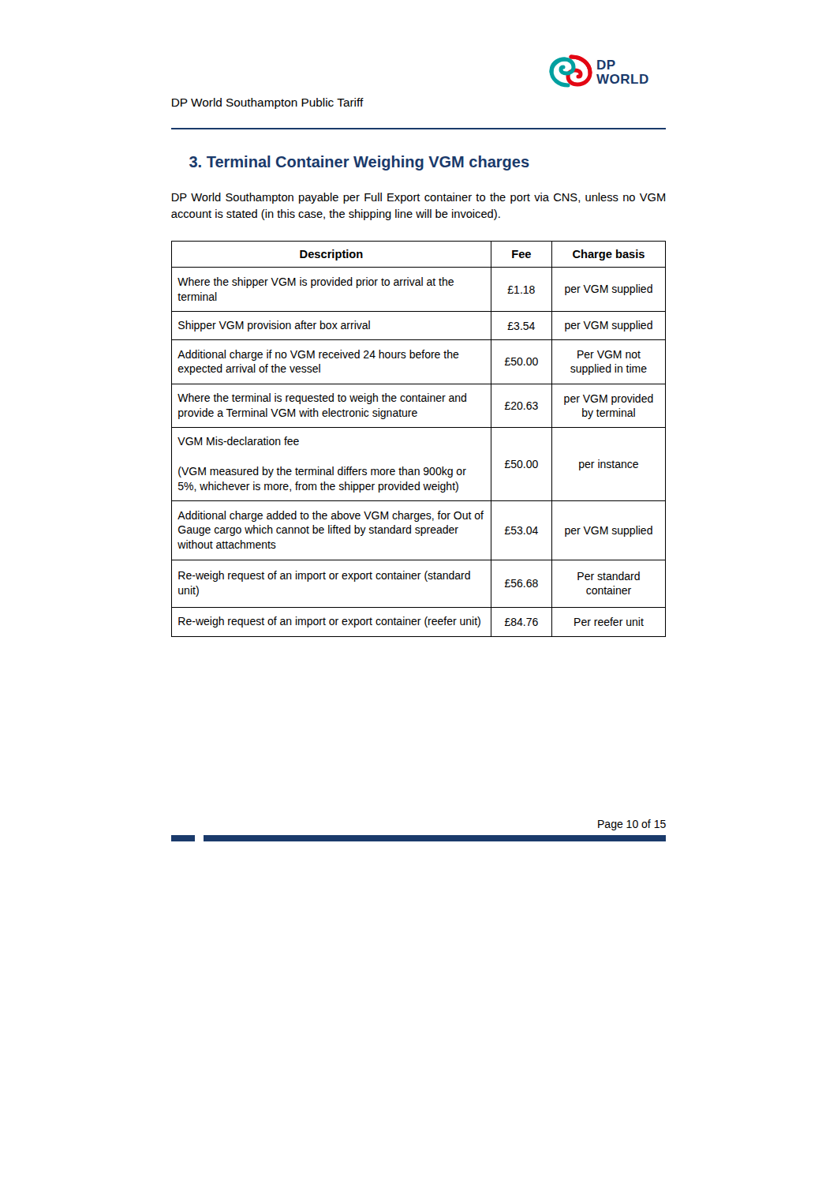DP World Southampton Public Tariff
DP WORLD
3. Terminal Container Weighing VGM charges
DP World Southampton payable per Full Export container to the port via CNS, unless no VGM account is stated (in this case, the shipping line will be invoiced).
| Description | Fee | Charge basis |
| --- | --- | --- |
| Where the shipper VGM is provided prior to arrival at the terminal | £1.18 | per VGM supplied |
| Shipper VGM provision after box arrival | £3.54 | per VGM supplied |
| Additional charge if no VGM received 24 hours before the expected arrival of the vessel | £50.00 | Per VGM not supplied in time |
| Where the terminal is requested to weigh the container and provide a Terminal VGM with electronic signature | £20.63 | per VGM provided by terminal |
| VGM Mis-declaration fee (VGM measured by the terminal differs more than 900kg or 5%, whichever is more, from the shipper provided weight) | £50.00 | per instance |
| Additional charge added to the above VGM charges, for Out of Gauge cargo which cannot be lifted by standard spreader without attachments | £53.04 | per VGM supplied |
| Re-weigh request of an import or export container (standard unit) | £56.68 | Per standard container |
| Re-weigh request of an import or export container (reefer unit) | £84.76 | Per reefer unit |
Page 10 of 15